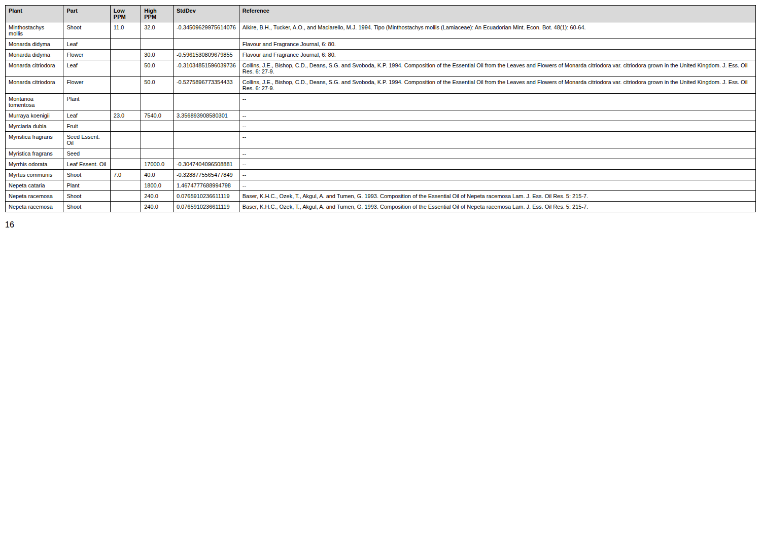Plant parts, PPM ranges, standard deviations and references
| Plant | Part | Low PPM | High PPM | StdDev | Reference |
| --- | --- | --- | --- | --- | --- |
| Minthostachys mollis | Shoot | 11.0 | 32.0 | -0.34509629975614076 | Alkire, B.H., Tucker, A.O., and Maciarello, M.J. 1994. Tipo (Minthostachys mollis (Lamiaceae): An Ecuadorian Mint. Econ. Bot. 48(1): 60-64. |
| Monarda didyma | Leaf | | | | Flavour and Fragrance Journal, 6: 80. |
| Monarda didyma | Flower | | 30.0 | -0.5961530809679855 | Flavour and Fragrance Journal, 6: 80. |
| Monarda citriodora | Leaf | | 50.0 | -0.31034851596039736 | Collins, J.E., Bishop, C.D., Deans, S.G. and Svoboda, K.P. 1994. Composition of the Essential Oil from the Leaves and Flowers of Monarda citriodora var. citriodora grown in the United Kingdom. J. Ess. Oil Res. 6: 27-9. |
| Monarda citriodora | Flower | | 50.0 | -0.5275896773354433 | Collins, J.E., Bishop, C.D., Deans, S.G. and Svoboda, K.P. 1994. Composition of the Essential Oil from the Leaves and Flowers of Monarda citriodora var. citriodora grown in the United Kingdom. J. Ess. Oil Res. 6: 27-9. |
| Montanoa tomentosa | Plant | | | | -- |
| Murraya koenigii | Leaf | 23.0 | 7540.0 | 3.356893908580301 | -- |
| Myrciaria dubia | Fruit | | | | -- |
| Myristica fragrans | Seed Essent. Oil | | | | -- |
| Myristica fragrans | Seed | | | | -- |
| Myrrhis odorata | Leaf Essent. Oil | | 17000.0 | -0.3047404096508881 | -- |
| Myrtus communis | Shoot | 7.0 | 40.0 | -0.3288775565477849 | -- |
| Nepeta cataria | Plant | | 1800.0 | 1.4674777688994798 | -- |
| Nepeta racemosa | Shoot | | 240.0 | 0.0765910236611119 | Baser, K.H.C., Ozek, T., Akgul, A. and Tumen, G. 1993. Composition of the Essential Oil of Nepeta racemosa Lam. J. Ess. Oil Res. 5: 215-7. |
| Nepeta racemosa | Shoot | | 240.0 | 0.0765910236611119 | Baser, K.H.C., Ozek, T., Akgul, A. and Tumen, G. 1993. Composition of the Essential Oil of Nepeta racemosa Lam. J. Ess. Oil Res. 5: 215-7. |
16